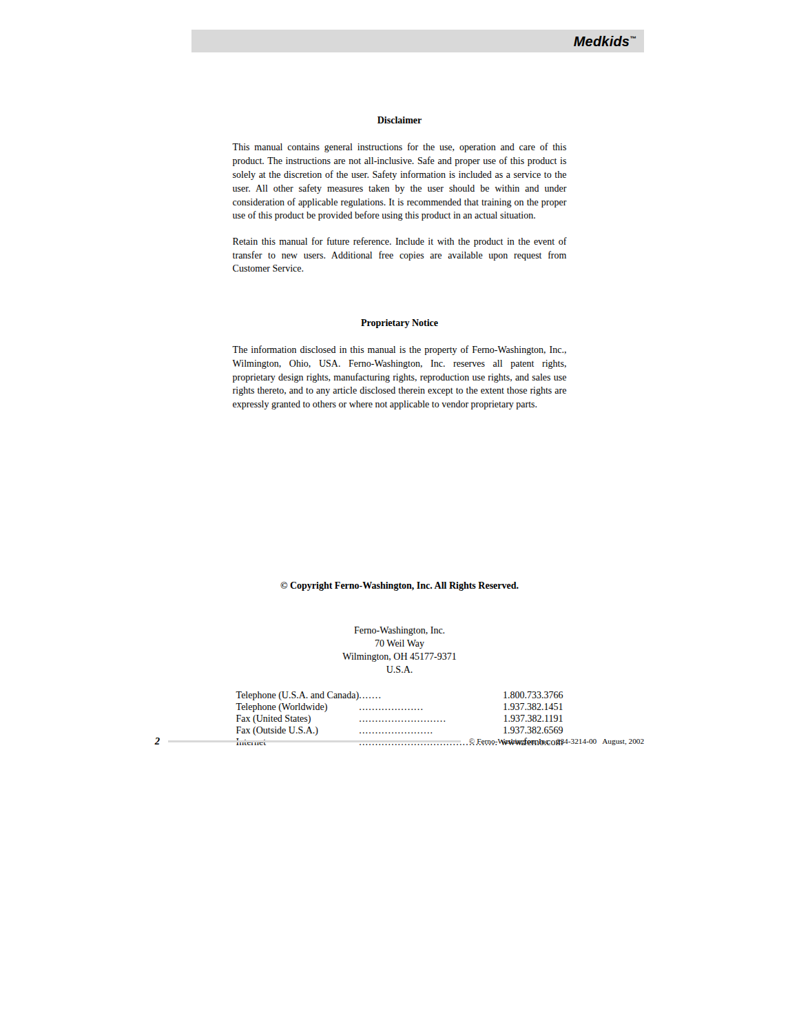Medkids™
Disclaimer
This manual contains general instructions for the use, operation and care of this product. The instructions are not all-inclusive. Safe and proper use of this product is solely at the discretion of the user. Safety information is included as a service to the user. All other safety measures taken by the user should be within and under consideration of applicable regulations. It is recommended that training on the proper use of this product be provided before using this product in an actual situation.
Retain this manual for future reference. Include it with the product in the event of transfer to new users. Additional free copies are available upon request from Customer Service.
Proprietary Notice
The information disclosed in this manual is the property of Ferno-Washington, Inc., Wilmington, Ohio, USA. Ferno-Washington, Inc. reserves all patent rights, proprietary design rights, manufacturing rights, reproduction use rights, and sales use rights thereto, and to any article disclosed therein except to the extent those rights are expressly granted to others or where not applicable to vendor proprietary parts.
© Copyright Ferno-Washington, Inc. All Rights Reserved.
Ferno-Washington, Inc.
70 Weil Way
Wilmington, OH 45177-9371
U.S.A.
| Telephone (U.S.A. and Canada) | ....... | 1.800.733.3766 |
| Telephone (Worldwide) | .................... | 1.937.382.1451 |
| Fax (United States) | ........................... | 1.937.382.1191 |
| Fax (Outside U.S.A.) | ....................... | 1.937.382.6569 |
| Internet | ........................................... | www.ferno.com |
2 © Ferno-Washington, Inc. 234-3214-00 August, 2002